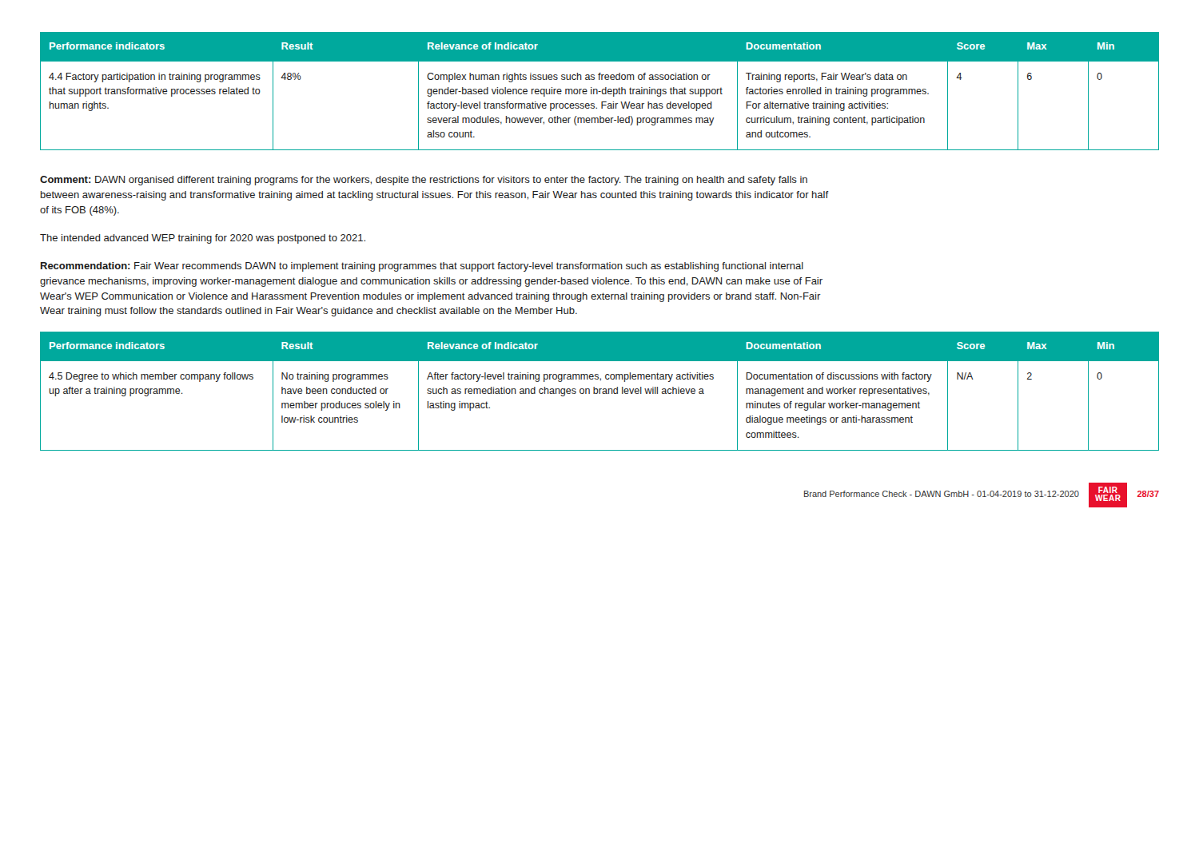| Performance indicators | Result | Relevance of Indicator | Documentation | Score | Max | Min |
| --- | --- | --- | --- | --- | --- | --- |
| 4.4 Factory participation in training programmes that support transformative processes related to human rights. | 48% | Complex human rights issues such as freedom of association or gender-based violence require more in-depth trainings that support factory-level transformative processes. Fair Wear has developed several modules, however, other (member-led) programmes may also count. | Training reports, Fair Wear's data on factories enrolled in training programmes. For alternative training activities: curriculum, training content, participation and outcomes. | 4 | 6 | 0 |
Comment: DAWN organised different training programs for the workers, despite the restrictions for visitors to enter the factory. The training on health and safety falls in between awareness-raising and transformative training aimed at tackling structural issues. For this reason, Fair Wear has counted this training towards this indicator for half of its FOB (48%).
The intended advanced WEP training for 2020 was postponed to 2021.
Recommendation: Fair Wear recommends DAWN to implement training programmes that support factory-level transformation such as establishing functional internal grievance mechanisms, improving worker-management dialogue and communication skills or addressing gender-based violence. To this end, DAWN can make use of Fair Wear's WEP Communication or Violence and Harassment Prevention modules or implement advanced training through external training providers or brand staff. Non-Fair Wear training must follow the standards outlined in Fair Wear's guidance and checklist available on the Member Hub.
| Performance indicators | Result | Relevance of Indicator | Documentation | Score | Max | Min |
| --- | --- | --- | --- | --- | --- | --- |
| 4.5 Degree to which member company follows up after a training programme. | No training programmes have been conducted or member produces solely in low-risk countries | After factory-level training programmes, complementary activities such as remediation and changes on brand level will achieve a lasting impact. | Documentation of discussions with factory management and worker representatives, minutes of regular worker-management dialogue meetings or anti-harassment committees. | N/A | 2 | 0 |
Brand Performance Check - DAWN GmbH - 01-04-2019 to 31-12-2020 FAIR
WEAR 28/37